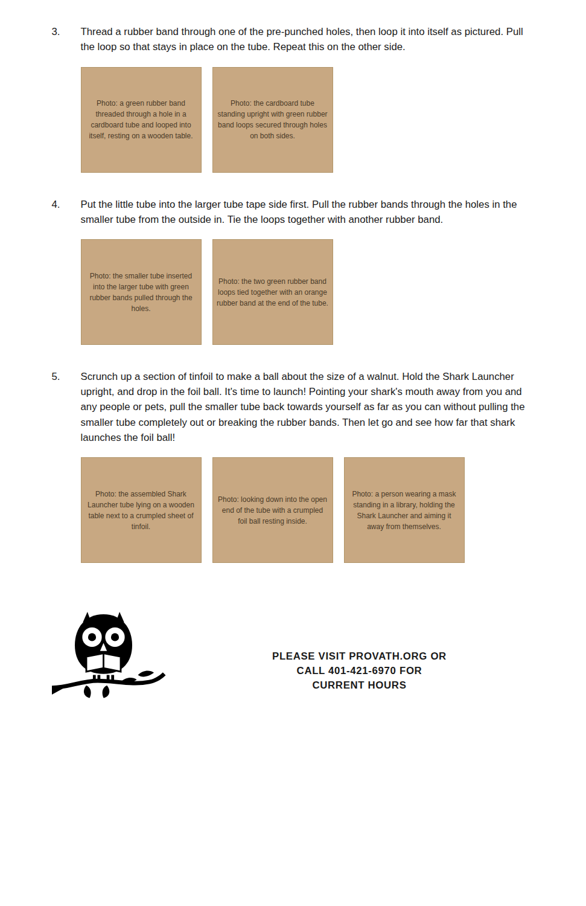Thread a rubber band through one of the pre-punched holes, then loop it into itself as pictured. Pull the loop so that stays in place on the tube. Repeat this on the other side.
Photo: a green rubber band threaded through a hole in a cardboard tube and looped into itself, resting on a wooden table.
Photo: the cardboard tube standing upright with green rubber band loops secured through holes on both sides.
Put the little tube into the larger tube tape side first. Pull the rubber bands through the holes in the smaller tube from the outside in. Tie the loops together with another rubber band.
Photo: the smaller tube inserted into the larger tube with green rubber bands pulled through the holes.
Photo: the two green rubber band loops tied together with an orange rubber band at the end of the tube.
Scrunch up a section of tinfoil to make a ball about the size of a walnut. Hold the Shark Launcher upright, and drop in the foil ball. It's time to launch! Pointing your shark's mouth away from you and any people or pets, pull the smaller tube back towards yourself as far as you can without pulling the smaller tube completely out or breaking the rubber bands. Then let go and see how far that shark launches the foil ball!
Photo: the assembled Shark Launcher tube lying on a wooden table next to a crumpled sheet of tinfoil.
Photo: looking down into the open end of the tube with a crumpled foil ball resting inside.
Photo: a person wearing a mask standing in a library, holding the Shark Launcher and aiming it away from themselves.
PLEASE VISIT PROVATH.ORG OR
CALL 401-421-6970 FOR
CURRENT HOURS